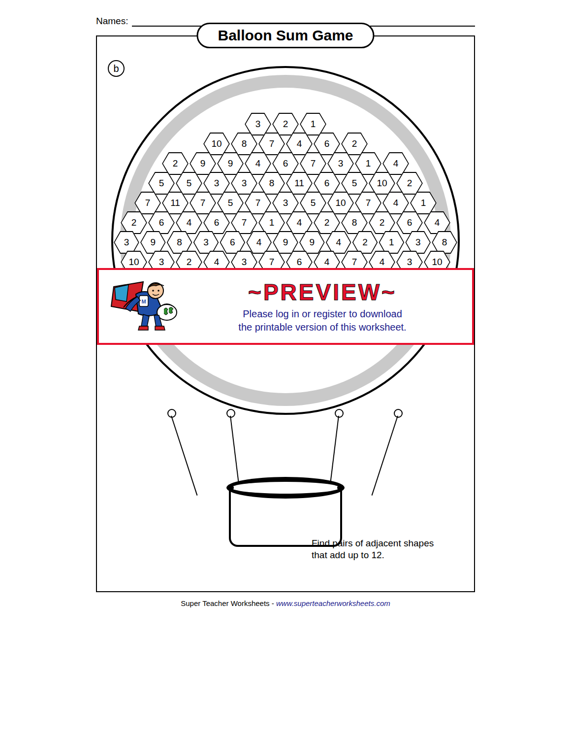Names:
Balloon Sum Game
b
3
2
1
10
8
7
4
6
2
2
9
9
4
6
7
3
1
4
5
5
3
3
8
11
6
5
10
2
7
11
7
5
7
3
5
10
7
4
1
2
6
4
6
7
1
4
2
8
2
6
4
3
9
8
3
6
4
9
9
4
2
1
3
8
10
3
2
4
3
7
6
4
7
4
3
10
5
4
8
7
1
8
3
6
4
11
5
8
3
5
7
4
7
3
5
6
4
6
Find pairs of adjacent shapes
that add up to 12.
M
~PREVIEW~
Please log in or register to download
the printable version of this worksheet.
Super Teacher Worksheets - www.superteacherworksheets.com